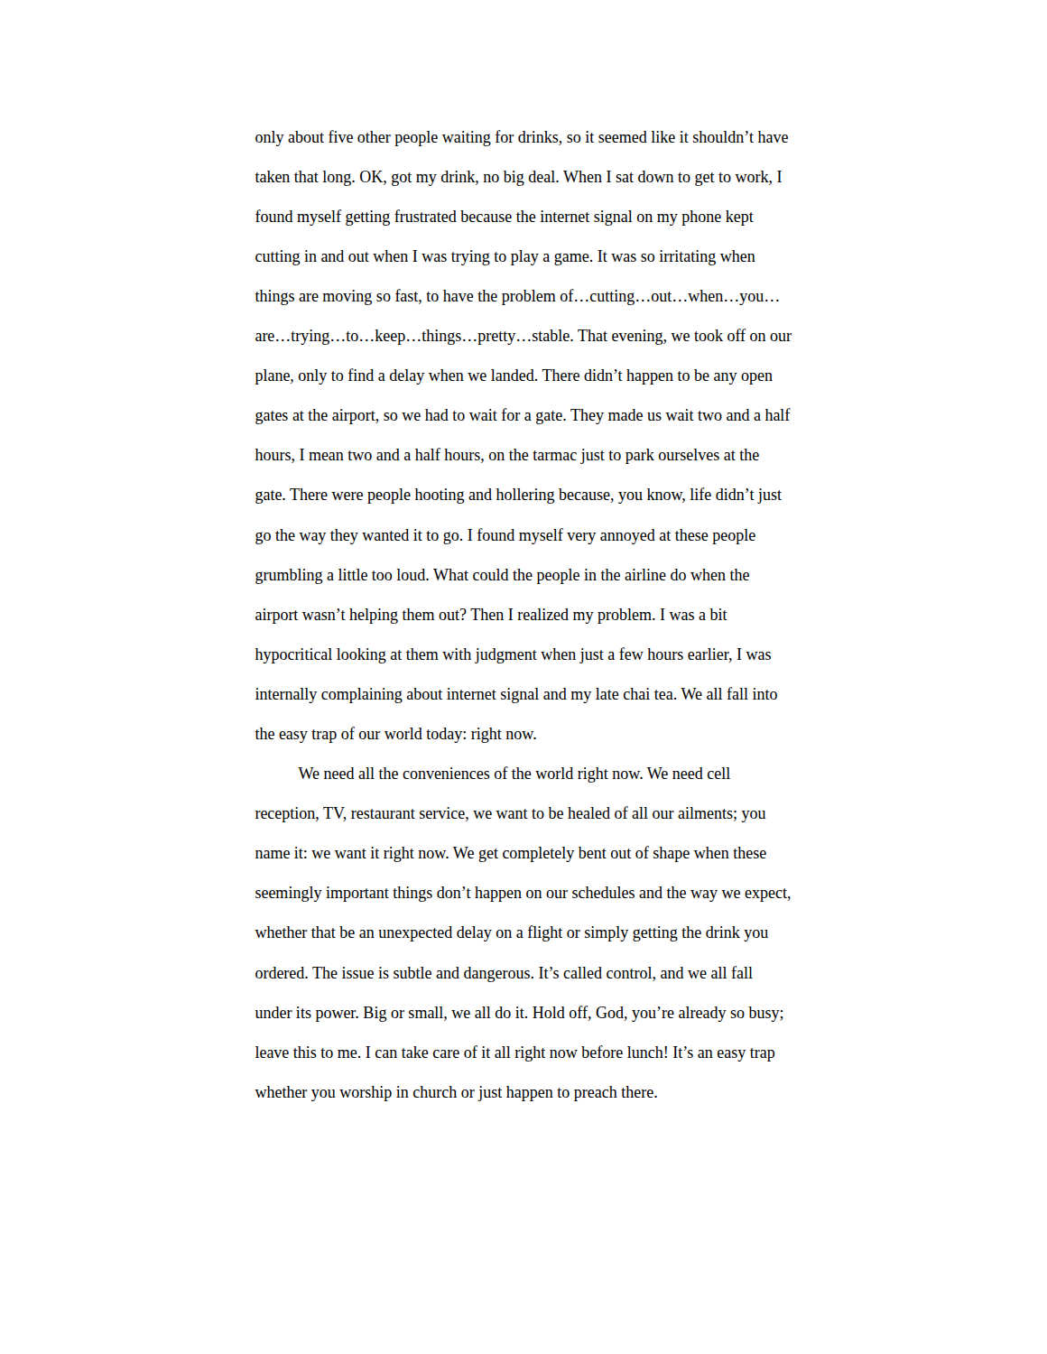only about five other people waiting for drinks, so it seemed like it shouldn’t have taken that long. OK, got my drink, no big deal. When I sat down to get to work, I found myself getting frustrated because the internet signal on my phone kept cutting in and out when I was trying to play a game. It was so irritating when things are moving so fast, to have the problem of…cutting…out…when…you…are…trying…to…keep…things…pretty…stable. That evening, we took off on our plane, only to find a delay when we landed. There didn’t happen to be any open gates at the airport, so we had to wait for a gate. They made us wait two and a half hours, I mean two and a half hours, on the tarmac just to park ourselves at the gate. There were people hooting and hollering because, you know, life didn’t just go the way they wanted it to go. I found myself very annoyed at these people grumbling a little too loud. What could the people in the airline do when the airport wasn’t helping them out? Then I realized my problem. I was a bit hypocritical looking at them with judgment when just a few hours earlier, I was internally complaining about internet signal and my late chai tea. We all fall into the easy trap of our world today: right now.
We need all the conveniences of the world right now. We need cell reception, TV, restaurant service, we want to be healed of all our ailments; you name it: we want it right now. We get completely bent out of shape when these seemingly important things don’t happen on our schedules and the way we expect, whether that be an unexpected delay on a flight or simply getting the drink you ordered. The issue is subtle and dangerous. It’s called control, and we all fall under its power. Big or small, we all do it. Hold off, God, you’re already so busy; leave this to me. I can take care of it all right now before lunch! It’s an easy trap whether you worship in church or just happen to preach there.